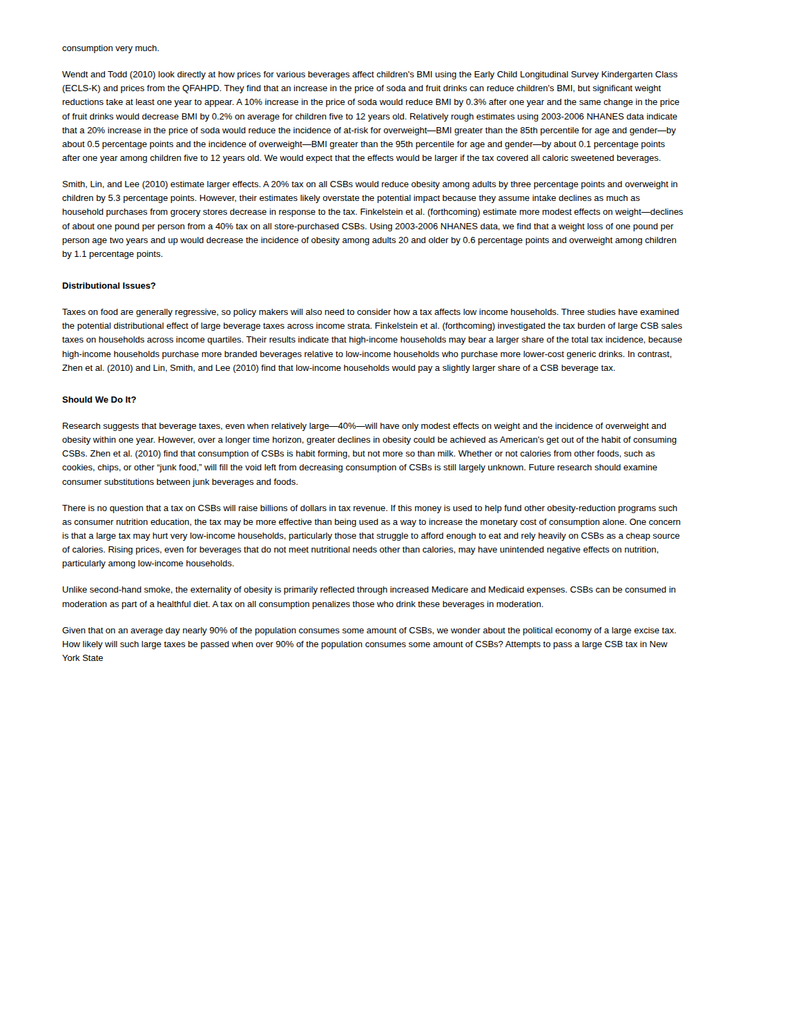consumption very much.
Wendt and Todd (2010) look directly at how prices for various beverages affect children's BMI using the Early Child Longitudinal Survey Kindergarten Class (ECLS-K) and prices from the QFAHPD. They find that an increase in the price of soda and fruit drinks can reduce children's BMI, but significant weight reductions take at least one year to appear. A 10% increase in the price of soda would reduce BMI by 0.3% after one year and the same change in the price of fruit drinks would decrease BMI by 0.2% on average for children five to 12 years old. Relatively rough estimates using 2003-2006 NHANES data indicate that a 20% increase in the price of soda would reduce the incidence of at-risk for overweight—BMI greater than the 85th percentile for age and gender—by about 0.5 percentage points and the incidence of overweight—BMI greater than the 95th percentile for age and gender—by about 0.1 percentage points after one year among children five to 12 years old. We would expect that the effects would be larger if the tax covered all caloric sweetened beverages.
Smith, Lin, and Lee (2010) estimate larger effects. A 20% tax on all CSBs would reduce obesity among adults by three percentage points and overweight in children by 5.3 percentage points. However, their estimates likely overstate the potential impact because they assume intake declines as much as household purchases from grocery stores decrease in response to the tax. Finkelstein et al. (forthcoming) estimate more modest effects on weight—declines of about one pound per person from a 40% tax on all store-purchased CSBs. Using 2003-2006 NHANES data, we find that a weight loss of one pound per person age two years and up would decrease the incidence of obesity among adults 20 and older by 0.6 percentage points and overweight among children by 1.1 percentage points.
Distributional Issues?
Taxes on food are generally regressive, so policy makers will also need to consider how a tax affects low income households. Three studies have examined the potential distributional effect of large beverage taxes across income strata. Finkelstein et al. (forthcoming) investigated the tax burden of large CSB sales taxes on households across income quartiles. Their results indicate that high-income households may bear a larger share of the total tax incidence, because high-income households purchase more branded beverages relative to low-income households who purchase more lower-cost generic drinks. In contrast, Zhen et al. (2010) and Lin, Smith, and Lee (2010) find that low-income households would pay a slightly larger share of a CSB beverage tax.
Should We Do It?
Research suggests that beverage taxes, even when relatively large—40%—will have only modest effects on weight and the incidence of overweight and obesity within one year. However, over a longer time horizon, greater declines in obesity could be achieved as American's get out of the habit of consuming CSBs. Zhen et al. (2010) find that consumption of CSBs is habit forming, but not more so than milk. Whether or not calories from other foods, such as cookies, chips, or other “junk food,” will fill the void left from decreasing consumption of CSBs is still largely unknown. Future research should examine consumer substitutions between junk beverages and foods.
There is no question that a tax on CSBs will raise billions of dollars in tax revenue. If this money is used to help fund other obesity-reduction programs such as consumer nutrition education, the tax may be more effective than being used as a way to increase the monetary cost of consumption alone. One concern is that a large tax may hurt very low-income households, particularly those that struggle to afford enough to eat and rely heavily on CSBs as a cheap source of calories. Rising prices, even for beverages that do not meet nutritional needs other than calories, may have unintended negative effects on nutrition, particularly among low-income households.
Unlike second-hand smoke, the externality of obesity is primarily reflected through increased Medicare and Medicaid expenses. CSBs can be consumed in moderation as part of a healthful diet. A tax on all consumption penalizes those who drink these beverages in moderation.
Given that on an average day nearly 90% of the population consumes some amount of CSBs, we wonder about the political economy of a large excise tax. How likely will such large taxes be passed when over 90% of the population consumes some amount of CSBs? Attempts to pass a large CSB tax in New York State